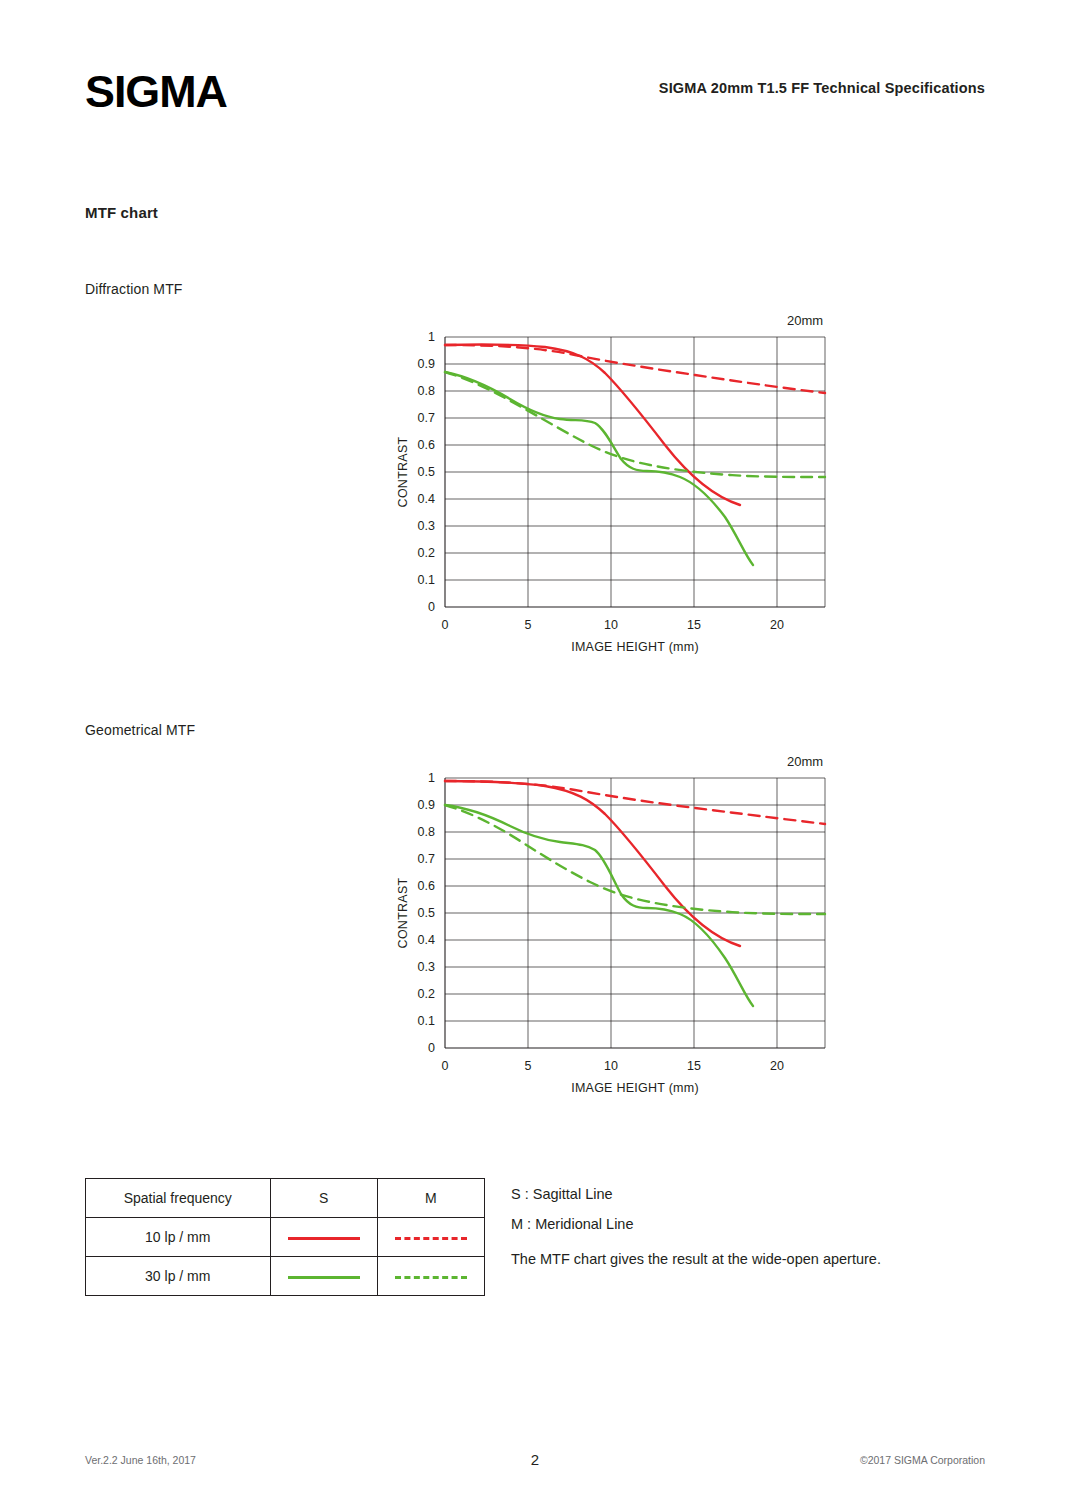SIGMA
SIGMA 20mm T1.5 FF Technical Specifications
MTF chart
Diffraction MTF
20mm 1 0.9 0.8 0.7 0.6 0.5 0.4 0.3 0.2 0.1 0 0 5 10 15 20 IMAGE HEIGHT (mm) CONTRAST
Geometrical MTF
20mm 1 0.9 0.8 0.7 0.6 0.5 0.4 0.3 0.2 0.1 0 0 5 10 15 20 IMAGE HEIGHT (mm) CONTRAST
| Spatial frequency | S | M |
| --- | --- | --- |
| 10 lp / mm | | |
| 30 lp / mm | | |
S : Sagittal Line
M : Meridional Line
The MTF chart gives the result at the wide-open aperture.
Ver.2.2 June 16th, 2017
2
©2017 SIGMA Corporation